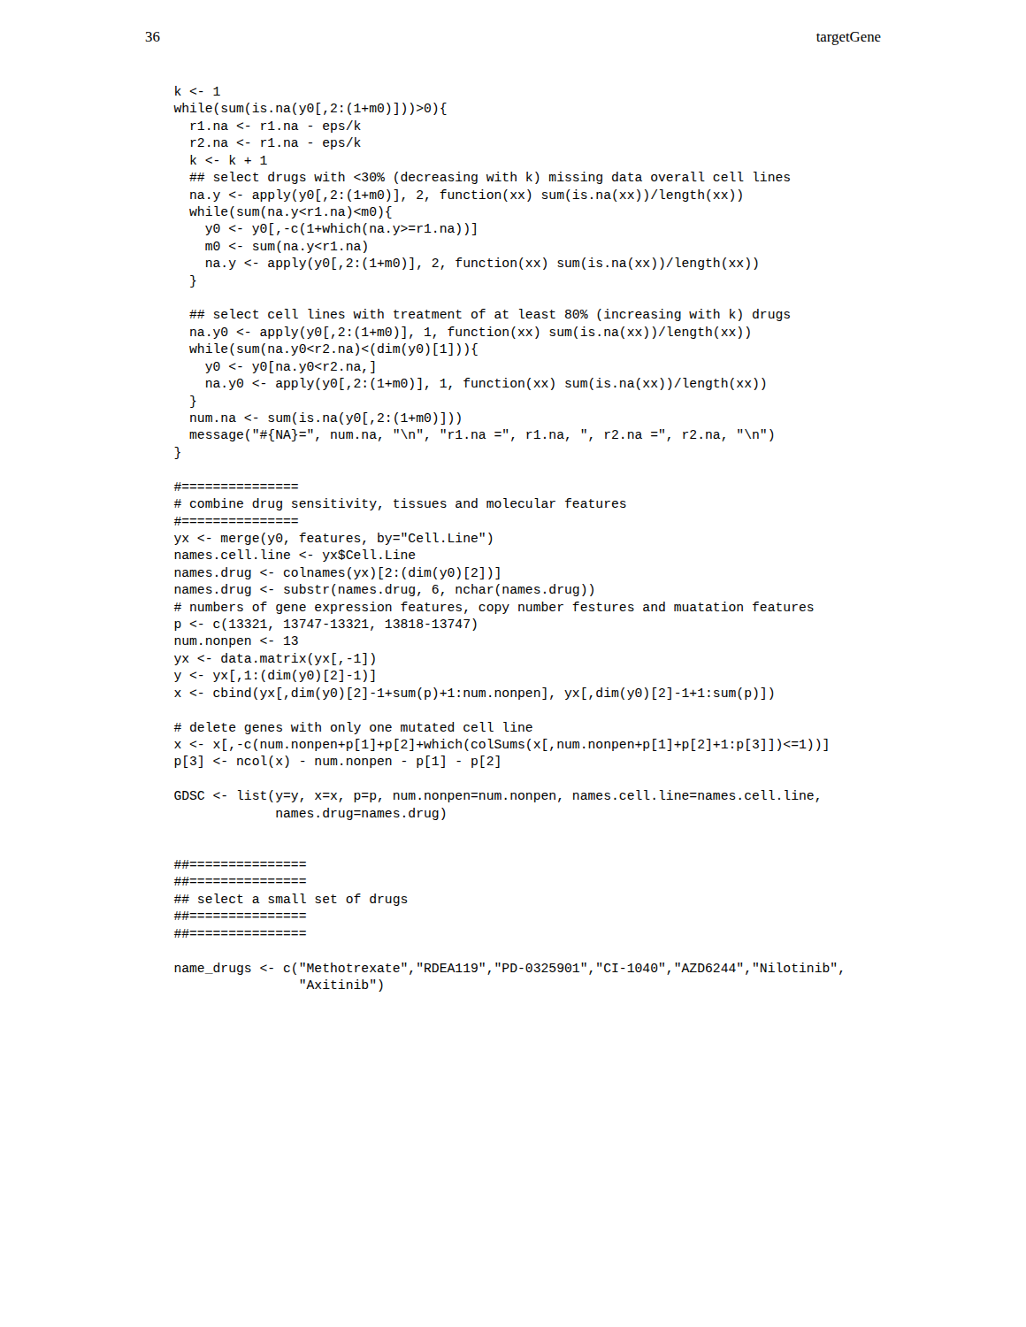36 targetGene
k <- 1
while(sum(is.na(y0[,2:(1+m0)]))>0){
  r1.na <- r1.na - eps/k
  r2.na <- r1.na - eps/k
  k <- k + 1
  ## select drugs with <30% (decreasing with k) missing data overall cell lines
  na.y <- apply(y0[,2:(1+m0)], 2, function(xx) sum(is.na(xx))/length(xx))
  while(sum(na.y<r1.na)<m0){
    y0 <- y0[,-c(1+which(na.y>=r1.na))]
    m0 <- sum(na.y<r1.na)
    na.y <- apply(y0[,2:(1+m0)], 2, function(xx) sum(is.na(xx))/length(xx))
  }

  ## select cell lines with treatment of at least 80% (increasing with k) drugs
  na.y0 <- apply(y0[,2:(1+m0)], 1, function(xx) sum(is.na(xx))/length(xx))
  while(sum(na.y0<r2.na)<(dim(y0)[1])){
    y0 <- y0[na.y0<r2.na,]
    na.y0 <- apply(y0[,2:(1+m0)], 1, function(xx) sum(is.na(xx))/length(xx))
  }
  num.na <- sum(is.na(y0[,2:(1+m0)]))
  message("#{NA}=", num.na, "\n", "r1.na =", r1.na, ", r2.na =", r2.na, "\n")
}

#===============
# combine drug sensitivity, tissues and molecular features
#===============
yx <- merge(y0, features, by="Cell.Line")
names.cell.line <- yx$Cell.Line
names.drug <- colnames(yx)[2:(dim(y0)[2])]
names.drug <- substr(names.drug, 6, nchar(names.drug))
# numbers of gene expression features, copy number festures and muatation features
p <- c(13321, 13747-13321, 13818-13747)
num.nonpen <- 13
yx <- data.matrix(yx[,-1])
y <- yx[,1:(dim(y0)[2]-1)]
x <- cbind(yx[,dim(y0)[2]-1+sum(p)+1:num.nonpen], yx[,dim(y0)[2]-1+1:sum(p)])

# delete genes with only one mutated cell line
x <- x[,-c(num.nonpen+p[1]+p[2]+which(colSums(x[,num.nonpen+p[1]+p[2]+1:p[3]])<=1))]
p[3] <- ncol(x) - num.nonpen - p[1] - p[2]

GDSC <- list(y=y, x=x, p=p, num.nonpen=num.nonpen, names.cell.line=names.cell.line,
             names.drug=names.drug)


##===============
##===============
## select a small set of drugs
##===============
##===============

name_drugs <- c("Methotrexate","RDEA119","PD-0325901","CI-1040","AZD6244","Nilotinib",
                "Axitinib")